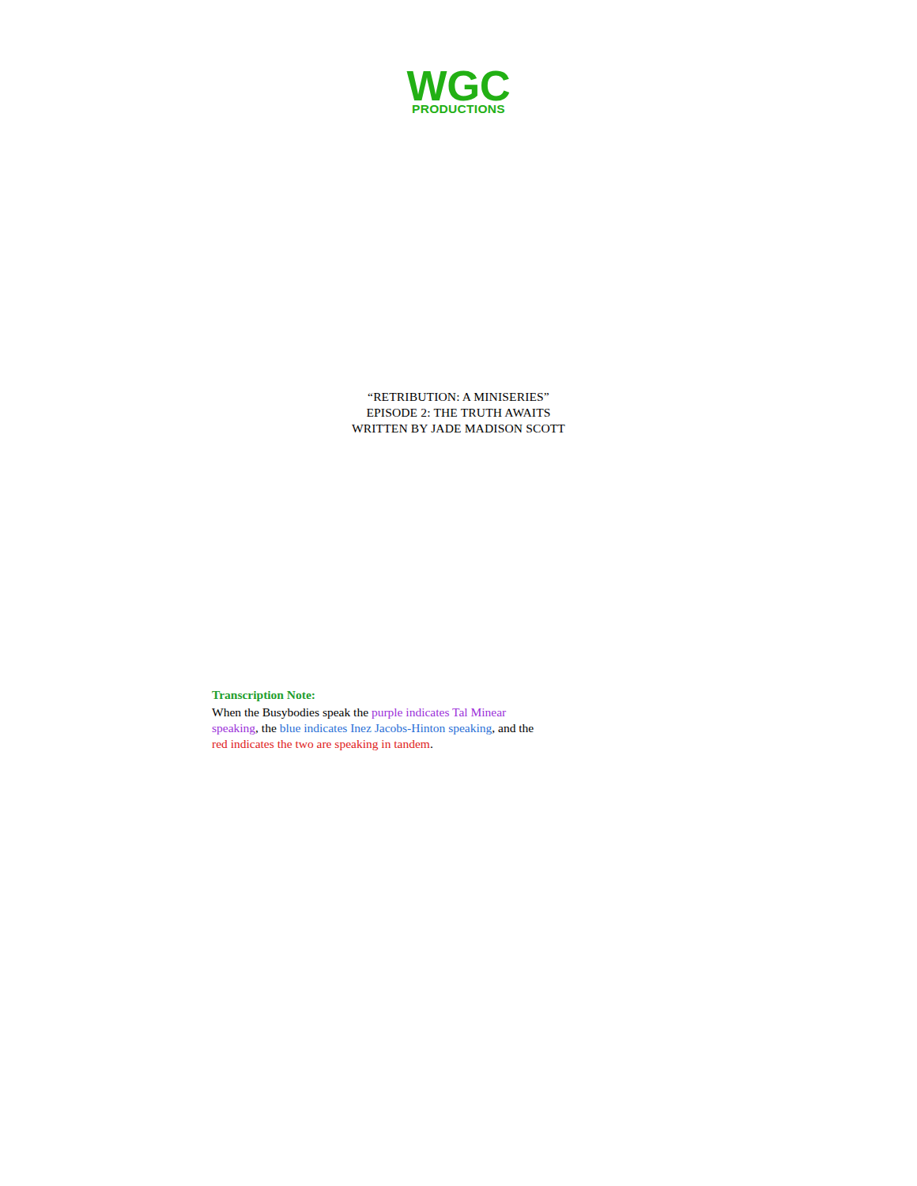WGC PRODUCTIONS
“RETRIBUTION: A MINISERIES”
EPISODE 2: THE TRUTH AWAITS
WRITTEN BY JADE MADISON SCOTT
Transcription Note:
When the Busybodies speak the purple indicates Tal Minear speaking, the blue indicates Inez Jacobs-Hinton speaking, and the red indicates the two are speaking in tandem.